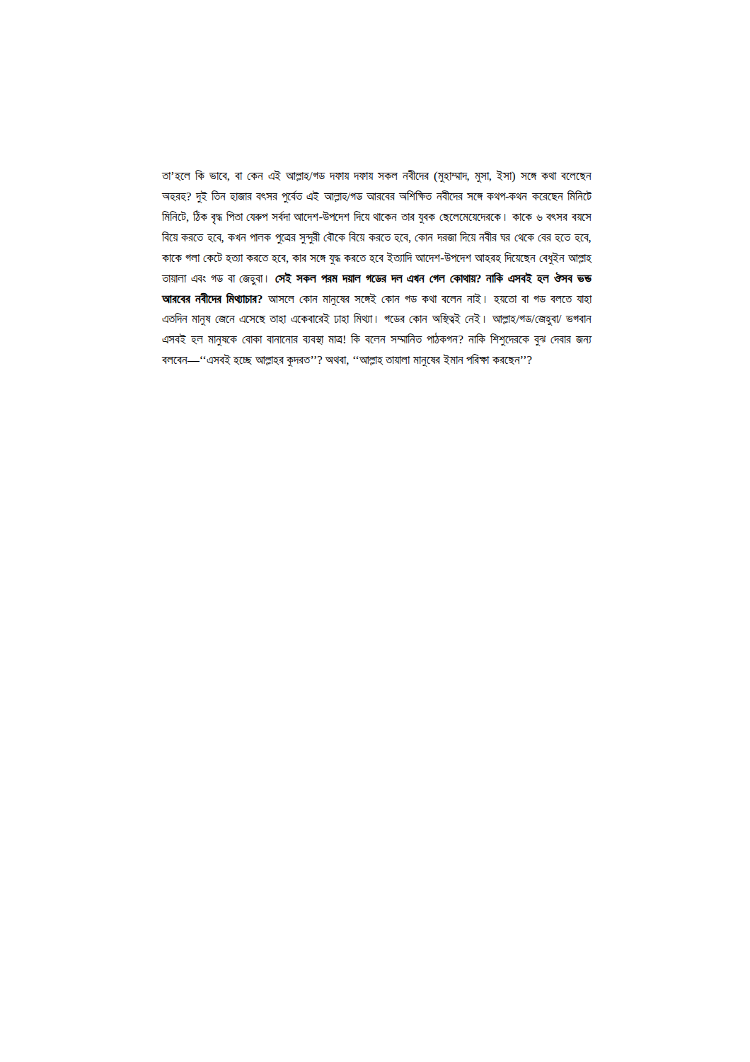তা’হলে কি ভাবে, বা কেন এই আল্লাহ/গড দফায় দফায় সকল নবীদের (মুহাম্মাদ, মুসা, ইসা) সঙ্গে কথা বলেছেন অহরহ? দুই তিন হাজার বৎসর পুর্বেত এই আল্লাহ/গড আরবের অশিক্ষিত নবীদের সঙ্গে কথপ-কথন করেছেন মিনিটে মিনিটে, ঠিক বৃদ্ধ পিতা যেরুপ সর্বদা আদেশ-উপদেশ দিয়ে থাকেন তার যুবক ছেলেমেয়েদেরকে। কাকে ৬ বৎসর বয়সে বিয়ে করতে হবে, কখন পালক পুত্রের সুন্দুরী বৌকে বিয়ে করতে হবে, কোন দরজা দিয়ে নবীর ঘর থেকে বের হতে হবে, কাকে গলা কেটে হত্যা করতে হবে, কার সঙ্গে যুদ্ধ করতে হবে ইত্যাদি আদেশ-উপদেশ আহরহ দিয়েছেন বেধুইন আল্লাহ তায়ালা এবং গড বা জেহুবা। সেই সকল পরম দয়াল গডের দল এখন গেল কোথায়? নাকি এসবই হল ঔসব ভন্ড আরবের নবীদের মিথ্যাচার? আসলে কোন মানুষের সঙ্গেই কোন গড কথা বলেন নাই। হয়তো বা গড বলতে যাহা এতদিন মানুষ জেনে এসেছে তাহা একেবারেই ঢাহা মিথ্যা। গডের কোন অস্থিত্বই নেই। আল্লাহ/গড/জেহুবা/ ভগবান এসবই হল মানুষকে বোকা বানানোর ব্যবস্থা মাত্র! কি বলেন সম্মানিত পাঠকগন? নাকি শিশুদেরকে বুঝ দেবার জন্য বলবেন—‘‘এসবই হচ্ছে আল্লাহর কুদরত’’? অথবা, ‘‘আল্লাহ তায়ালা মানুষের ইমান পরিক্ষা করছেন’’?